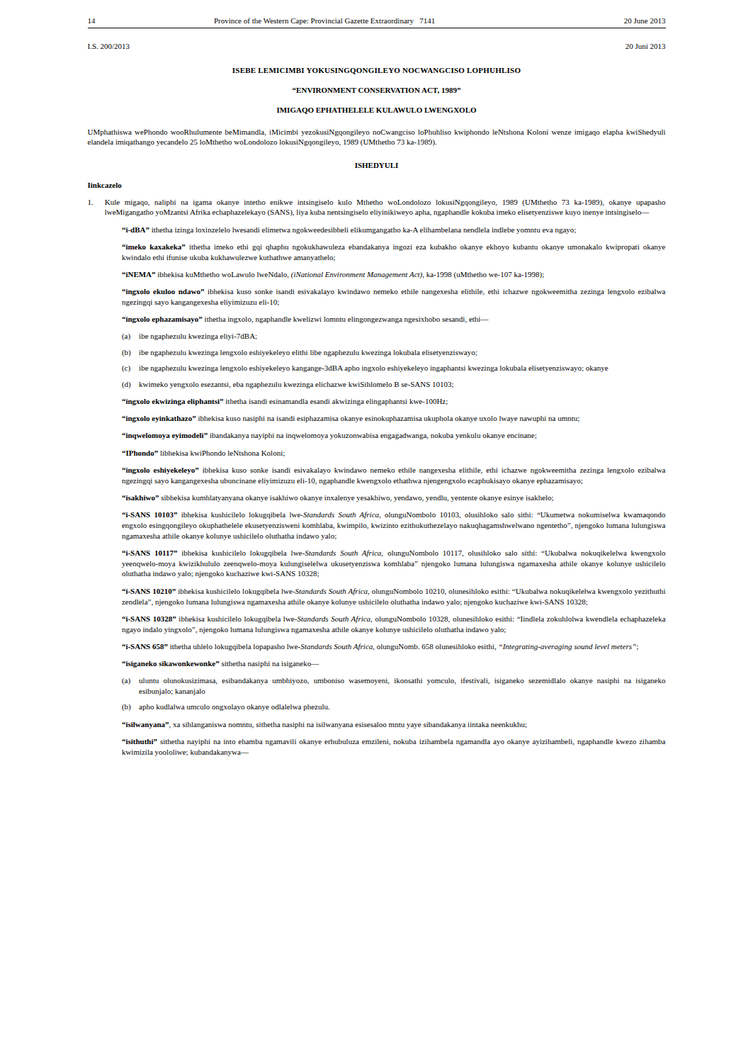14
Province of the Western Cape: Provincial Gazette Extraordinary 7141
20 June 2013
I.S. 200/2013 20 Juni 2013
ISEBE LEMICIMBI YOKUSINGQONGILEYO NOCWANGCISO LOPHUHLISO
“ENVIRONMENT CONSERVATION ACT, 1989”
IMIGAQO EPHATHELELE KULAWULO LWENGXOLO
UMphathiswa wePhondo wooRhulumente beMimandla, iMicimbi yezokusiNgqongileyo noCwangciso loPhuhliso kwiphondo leNtshona Koloni wenze imigaqo elapha kwiShedyuli elandela imiqathango yecandelo 25 loMthetho woLondolozo lokusiNgqongileyo, 1989 (UMthetho 73 ka-1989).
ISHEDYULI
Iinkcazelo
1.
Kule migaqo, naliphi na igama okanye intetho enikwe intsingiselo kulo Mthetho woLondolozo lokusiNgqongileyo, 1989 (UMthetho 73 ka-1989), okanye upapasho lweMigangatho yoMzantsi Afrika echaphazelekayo (SANS), liya kuba nentsingiselo eliyinikiweyo apha, ngaphandle kokuba imeko elisetyenziswe kuyo inenye intsingiselo—
“i-dBA” ithetha izinga loxinzelelo lwesandi elimetwa ngokweedesibheli elikumgangatho ka-A elihambelana nendlela indlebe yomntu eva ngayo;
“imeko kaxakeka” ithetha imeko ethi gqi qhaphu ngokukhawuleza ebandakanya ingozi eza kubakho okanye ekhoyo kubantu okanye umonakalo kwipropati okanye kwindalo ethi ifunise ukuba kukhawulezwe kuthathwe amanyathelo;
“iNEMA” ibhekisa kuMthetho woLawulo lweNdalo, (iNational Environment Management Act), ka-1998 (uMthetho we-107 ka-1998);
“ingxolo ekuloo ndawo” ibhekisa kuso sonke isandi esivakalayo kwindawo nemeko ethile nangexesha elithile, ethi ichazwe ngokweemitha zezinga lengxolo ezibalwa ngezingqi sayo kangangexesha eliyimizuzu eli-10;
“ingxolo ephazamisayo” ithetha ingxolo, ngaphandle kwelizwi lomntu elingongezwanga ngesixhobo sesandi, ethi—
(a) ibe ngaphezulu kwezinga eliyi-7dBA;
(b) ibe ngaphezulu kwezinga lengxolo eshiyekeleyo elithi libe ngaphezulu kwezinga lokubala elisetyenziswayo;
(c) ibe ngaphezulu kwezinga lengxolo eshiyekeleyo kangange-3dBA apho ingxolo eshiyekeleyo ingaphantsi kwezinga lokubala elisetyenziswayo; okanye
(d) kwimeko yengxolo esezantsi, eba ngaphezulu kwezinga elichazwe kwiSihlomelo B se-SANS 10103;
“ingxolo ekwizinga eliphantsi” ithetha isandi esinamandla esandi akwizinga elingaphantsi kwe-100Hz;
“ingxolo eyinkathazo” ibhekisa kuso nasiphi na isandi esiphazamisa okanye esinokuphazamisa ukuphola okanye uxolo lwaye nawuphi na umntu;
“inqwelomoya eyimodeli” ibandakanya nayiphi na inqwelomoya yokuzonwabisa engagadwanga, nokuba yenkulu okanye encinane;
“IPhondo” libhekisa kwiPhondo leNtshona Koloni;
“ingxolo eshiyekeleyo” ibhekisa kuso sonke isandi esivakalayo kwindawo nemeko ethile nangexesha elithile, ethi ichazwe ngokweemitha zezinga lengxolo ezibalwa ngezingqi sayo kangangexesha ubuncinane eliyimizuzu eli-10, ngaphandle kwengxolo ethathwa njengengxolo ecaphukisayo okanye ephazamisayo;
“isakhiwo” sibhekisa kumhlatyanyana okanye isakhiwo okanye inxalenye yesakhiwo, yendawo, yendlu, yentente okanye esinye isakhelo;
“i-SANS 10103” ibhekisa kushicilelo lokugqibela lwe-Standards South Africa, olunguNombolo 10103, olusihloko salo sithi: “Ukumetwa nokumiselwa kwamaqondo engxolo esingqongileyo okuphathelele ekusetyenzisweni komhlaba, kwimpilo, kwizinto ezithukuthezelayo nakuqhagamshwelwano ngentetho”, njengoko lumana lulungiswa ngamaxesha athile okanye kolunye ushicilelo oluthatha indawo yalo;
“i-SANS 10117” ibhekisa kushicilelo lokugqibela lwe-Standards South Africa, olunguNombolo 10117, olusihloko salo sithi: “Ukubalwa nokuqikelelwa kwengxolo yeenqwelo-moya kwizikhululo zeenqwelo-moya kulungiselelwa ukusetyenziswa komhlaba” njengoko lumana lulungiswa ngamaxesha athile okanye kolunye ushicilelo oluthatha indawo yalo; njengoko kuchaziwe kwi-SANS 10328;
“i-SANS 10210” ibhekisa kushicilelo lokugqibela lwe-Standards South Africa, olunguNombolo 10210, olunesihloko esithi: “Ukubalwa nokuqikelelwa kwengxolo yezithuthi zendlela”, njengoko lumana lulungiswa ngamaxesha athile okanye kolunye ushicilelo oluthatha indawo yalo; njengoko kuchaziwe kwi-SANS 10328;
“i-SANS 10328” ibhekisa kushicilelo lokugqibela lwe-Standards South Africa, olunguNombolo 10328, olunesihloko esithi: “Iindlela zokuhlolwa kwendlela echaphazeleka ngayo indalo yingxolo”, njengoko lumana lulungiswa ngamaxesha athile okanye kolunye ushicilelo oluthatha indawo yalo;
“i-SANS 658” ithetha uhlelo lokugqibela lopapasho lwe-Standards South Africa, olunguNomb. 658 olunesihloko esithi, “Integrating-averaging sound level meters”;
“isiganeko sikawonkewonke” sithetha nasiphi na isiganeko—
(a) uluntu olunokusizimasa, esibandakanya umbhiyozo, umboniso wasemoyeni, ikonsathi yomculo, ifestivali, isiganeko sezemidlalo okanye nasiphi na isiganeko esibunjalo; kananjalo
(b) apho kudlalwa umculo ongxolayo okanye odlalelwa phezulu.
“isilwanyana”, xa sihlanganiswa nomntu, sithetha nasiphi na isilwanyana esisesaloo mntu yaye sibandakanya iintaka neenkukhu;
“isithuthi” sithetha nayiphi na into ehamba ngamavili okanye erhubuluza emzileni, nokuba izihambela ngamandla ayo okanye ayizihambeli, ngaphandle kwezo zihamba kwimizila yoololiwe; kubandakanywa—